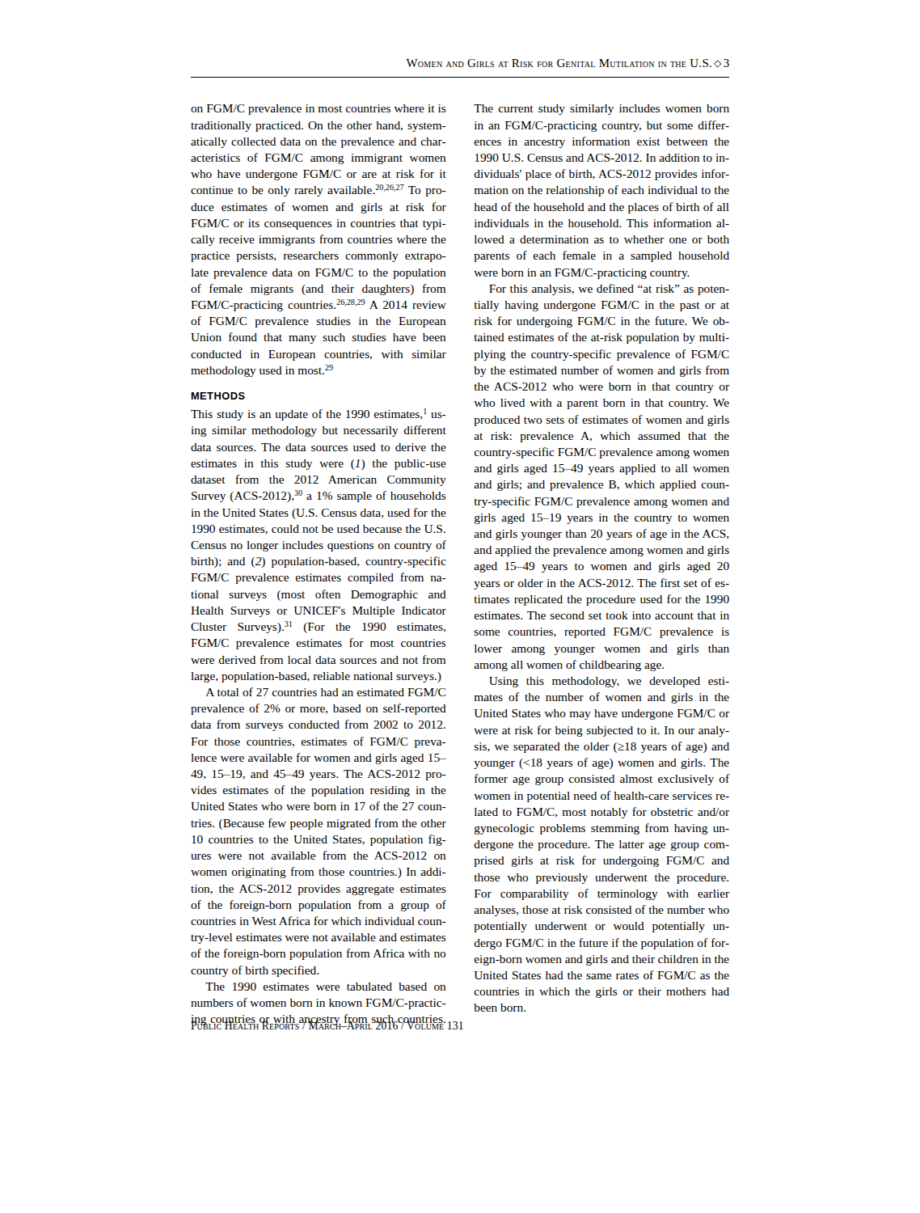Women and Girls at Risk for Genital Mutilation in the U.S.◇3
on FGM/C prevalence in most countries where it is traditionally practiced. On the other hand, systematically collected data on the prevalence and characteristics of FGM/C among immigrant women who have undergone FGM/C or are at risk for it continue to be only rarely available.20,26,27 To produce estimates of women and girls at risk for FGM/C or its consequences in countries that typically receive immigrants from countries where the practice persists, researchers commonly extrapolate prevalence data on FGM/C to the population of female migrants (and their daughters) from FGM/C-practicing countries.26,28,29 A 2014 review of FGM/C prevalence studies in the European Union found that many such studies have been conducted in European countries, with similar methodology used in most.29
METHODS
This study is an update of the 1990 estimates,1 using similar methodology but necessarily different data sources. The data sources used to derive the estimates in this study were (1) the public-use dataset from the 2012 American Community Survey (ACS-2012),30 a 1% sample of households in the United States (U.S. Census data, used for the 1990 estimates, could not be used because the U.S. Census no longer includes questions on country of birth); and (2) population-based, country-specific FGM/C prevalence estimates compiled from national surveys (most often Demographic and Health Surveys or UNICEF's Multiple Indicator Cluster Surveys).31 (For the 1990 estimates, FGM/C prevalence estimates for most countries were derived from local data sources and not from large, population-based, reliable national surveys.)
A total of 27 countries had an estimated FGM/C prevalence of 2% or more, based on self-reported data from surveys conducted from 2002 to 2012. For those countries, estimates of FGM/C prevalence were available for women and girls aged 15–49, 15–19, and 45–49 years. The ACS-2012 provides estimates of the population residing in the United States who were born in 17 of the 27 countries. (Because few people migrated from the other 10 countries to the United States, population figures were not available from the ACS-2012 on women originating from those countries.) In addition, the ACS-2012 provides aggregate estimates of the foreign-born population from a group of countries in West Africa for which individual country-level estimates were not available and estimates of the foreign-born population from Africa with no country of birth specified.
The 1990 estimates were tabulated based on numbers of women born in known FGM/C-practicing countries or with ancestry from such countries. The current study similarly includes women born in an FGM/C-practicing country, but some differences in ancestry information exist between the 1990 U.S. Census and ACS-2012. In addition to individuals' place of birth, ACS-2012 provides information on the relationship of each individual to the head of the household and the places of birth of all individuals in the household. This information allowed a determination as to whether one or both parents of each female in a sampled household were born in an FGM/C-practicing country.
For this analysis, we defined “at risk” as potentially having undergone FGM/C in the past or at risk for undergoing FGM/C in the future. We obtained estimates of the at-risk population by multiplying the country-specific prevalence of FGM/C by the estimated number of women and girls from the ACS-2012 who were born in that country or who lived with a parent born in that country. We produced two sets of estimates of women and girls at risk: prevalence A, which assumed that the country-specific FGM/C prevalence among women and girls aged 15–49 years applied to all women and girls; and prevalence B, which applied country-specific FGM/C prevalence among women and girls aged 15–19 years in the country to women and girls younger than 20 years of age in the ACS, and applied the prevalence among women and girls aged 15–49 years to women and girls aged 20 years or older in the ACS-2012. The first set of estimates replicated the procedure used for the 1990 estimates. The second set took into account that in some countries, reported FGM/C prevalence is lower among younger women and girls than among all women of childbearing age.
Using this methodology, we developed estimates of the number of women and girls in the United States who may have undergone FGM/C or were at risk for being subjected to it. In our analysis, we separated the older (≥18 years of age) and younger (<18 years of age) women and girls. The former age group consisted almost exclusively of women in potential need of health-care services related to FGM/C, most notably for obstetric and/or gynecologic problems stemming from having undergone the procedure. The latter age group comprised girls at risk for undergoing FGM/C and those who previously underwent the procedure. For comparability of terminology with earlier analyses, those at risk consisted of the number who potentially underwent or would potentially undergo FGM/C in the future if the population of foreign-born women and girls and their children in the United States had the same rates of FGM/C as the countries in which the girls or their mothers had been born.
Public Health Reports / March–April 2016 / Volume 131